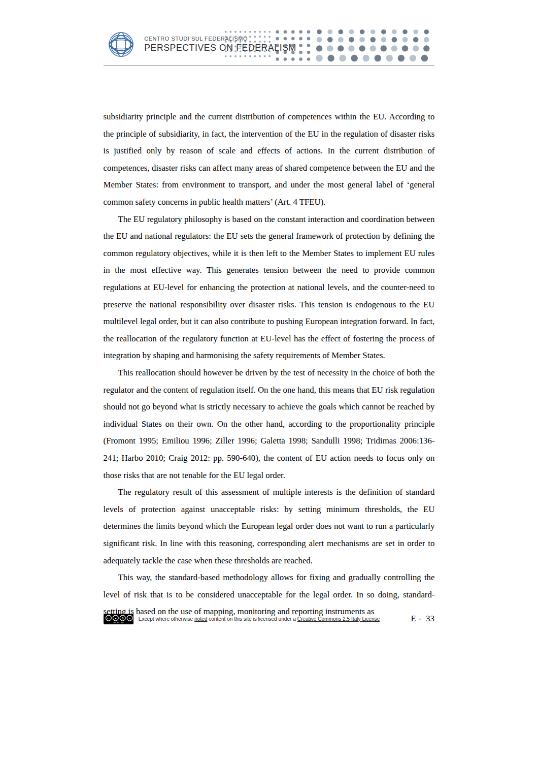CENTRO STUDI SUL FEDERALISMO
PERSPECTIVES ON FEDERALISM
subsidiarity principle and the current distribution of competences within the EU. According to the principle of subsidiarity, in fact, the intervention of the EU in the regulation of disaster risks is justified only by reason of scale and effects of actions. In the current distribution of competences, disaster risks can affect many areas of shared competence between the EU and the Member States: from environment to transport, and under the most general label of ‘general common safety concerns in public health matters’ (Art. 4 TFEU).
The EU regulatory philosophy is based on the constant interaction and coordination between the EU and national regulators: the EU sets the general framework of protection by defining the common regulatory objectives, while it is then left to the Member States to implement EU rules in the most effective way. This generates tension between the need to provide common regulations at EU-level for enhancing the protection at national levels, and the counter-need to preserve the national responsibility over disaster risks. This tension is endogenous to the EU multilevel legal order, but it can also contribute to pushing European integration forward. In fact, the reallocation of the regulatory function at EU-level has the effect of fostering the process of integration by shaping and harmonising the safety requirements of Member States.
This reallocation should however be driven by the test of necessity in the choice of both the regulator and the content of regulation itself. On the one hand, this means that EU risk regulation should not go beyond what is strictly necessary to achieve the goals which cannot be reached by individual States on their own. On the other hand, according to the proportionality principle (Fromont 1995; Emiliou 1996; Ziller 1996; Galetta 1998; Sandulli 1998; Tridimas 2006:136-241; Harbo 2010; Craig 2012: pp. 590-640), the content of EU action needs to focus only on those risks that are not tenable for the EU legal order.
The regulatory result of this assessment of multiple interests is the definition of standard levels of protection against unacceptable risks: by setting minimum thresholds, the EU determines the limits beyond which the European legal order does not want to run a particularly significant risk. In line with this reasoning, corresponding alert mechanisms are set in order to adequately tackle the case when these thresholds are reached.
This way, the standard-based methodology allows for fixing and gradually controlling the level of risk that is to be considered unacceptable for the legal order. In so doing, standard-setting is based on the use of mapping, monitoring and reporting instruments as
cc ● $ = BY NC ND
Except where otherwise noted content on this site is licensed under a Creative Commons 2.5 Italy License
E - 33